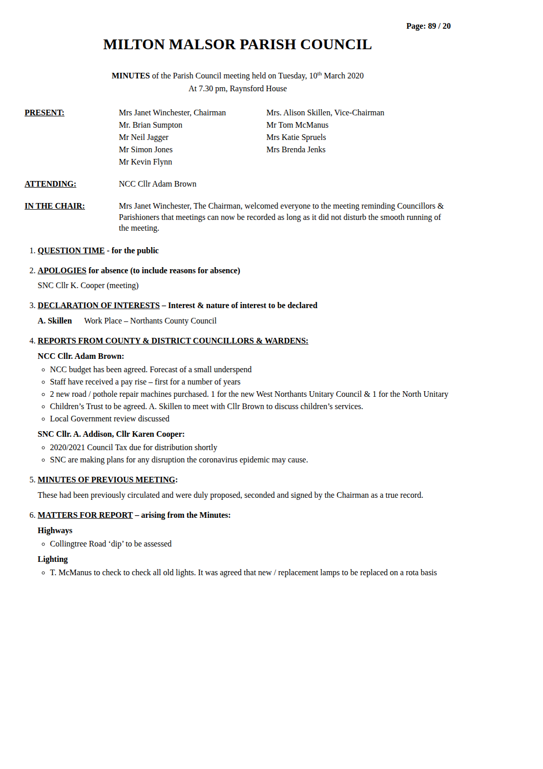Page: 89 / 20
MILTON MALSOR PARISH COUNCIL
MINUTES of the Parish Council meeting held on Tuesday, 10th March 2020
At 7.30 pm, Raynsford House
| PRESENT: | Mrs Janet Winchester, Chairman | Mrs. Alison Skillen, Vice-Chairman |
| | Mr. Brian Sumpton | Mr Tom McManus |
| | Mr Neil Jagger | Mrs Katie Spruels |
| | Mr Simon Jones | Mrs Brenda Jenks |
| | Mr Kevin Flynn | |
| ATTENDING: | NCC Cllr Adam Brown |
| IN THE CHAIR: | Mrs Janet Winchester, The Chairman, welcomed everyone to the meeting reminding Councillors & Parishioners that meetings can now be recorded as long as it did not disturb the smooth running of the meeting. |
QUESTION TIME - for the public
APOLOGIES for absence (to include reasons for absence)
SNC Cllr K. Cooper (meeting)
DECLARATION OF INTERESTS – Interest & nature of interest to be declared
A. Skillen Work Place – Northants County Council
REPORTS FROM COUNTY & DISTRICT COUNCILLORS & WARDENS:
NCC Cllr. Adam Brown:
NCC budget has been agreed. Forecast of a small underspend
Staff have received a pay rise – first for a number of years
2 new road / pothole repair machines purchased. 1 for the new West Northants Unitary Council & 1 for the North Unitary
Children’s Trust to be agreed. A. Skillen to meet with Cllr Brown to discuss children’s services.
Local Government review discussed
SNC Cllr. A. Addison, Cllr Karen Cooper:
2020/2021 Council Tax due for distribution shortly
SNC are making plans for any disruption the coronavirus epidemic may cause.
MINUTES OF PREVIOUS MEETING:
These had been previously circulated and were duly proposed, seconded and signed by the Chairman as a true record.
MATTERS FOR REPORT – arising from the Minutes:
Highways
Collingtree Road ‘dip’ to be assessed
Lighting
T. McManus to check to check all old lights. It was agreed that new / replacement lamps to be replaced on a rota basis